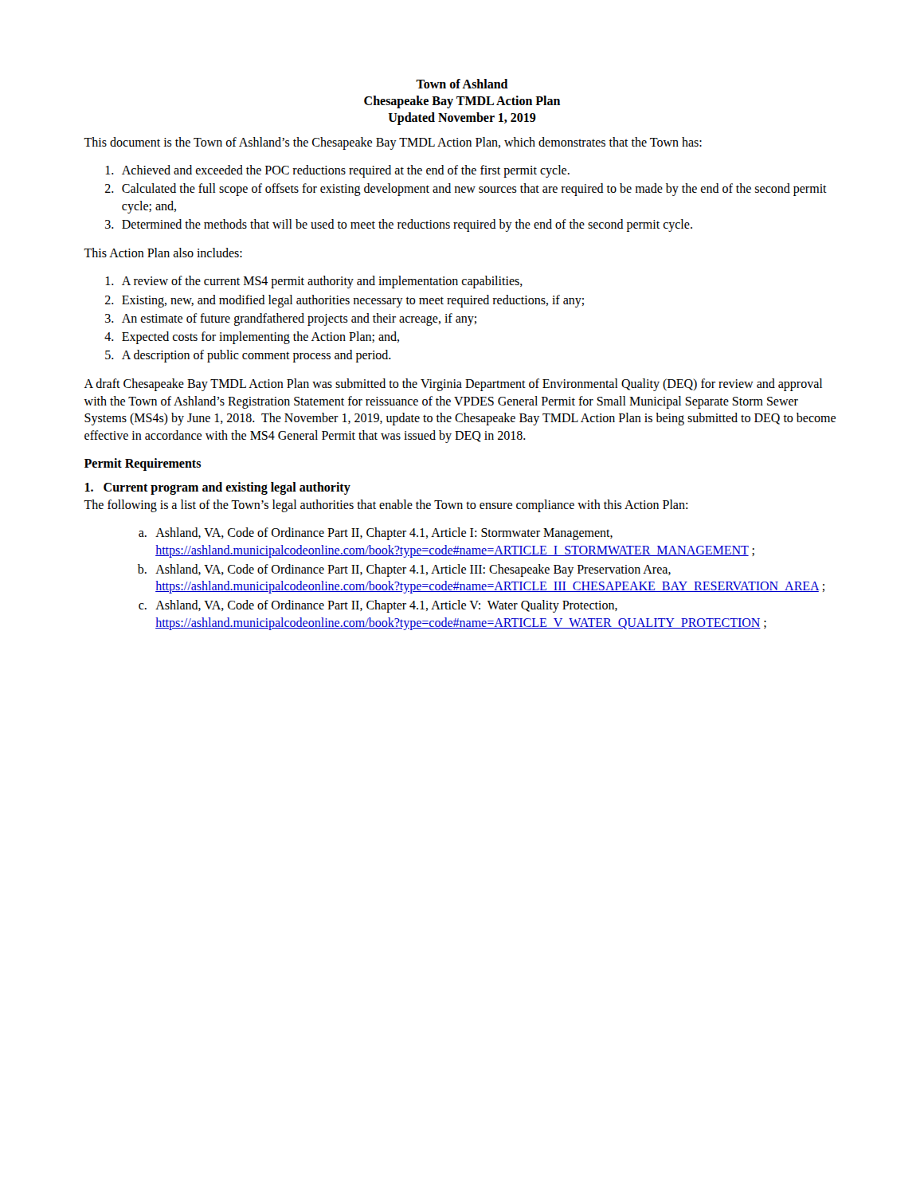Town of Ashland Chesapeake Bay TMDL Action Plan Updated November 1, 2019
This document is the Town of Ashland’s the Chesapeake Bay TMDL Action Plan, which demonstrates that the Town has:
Achieved and exceeded the POC reductions required at the end of the first permit cycle.
Calculated the full scope of offsets for existing development and new sources that are required to be made by the end of the second permit cycle; and,
Determined the methods that will be used to meet the reductions required by the end of the second permit cycle.
This Action Plan also includes:
A review of the current MS4 permit authority and implementation capabilities,
Existing, new, and modified legal authorities necessary to meet required reductions, if any;
An estimate of future grandfathered projects and their acreage, if any;
Expected costs for implementing the Action Plan; and,
A description of public comment process and period.
A draft Chesapeake Bay TMDL Action Plan was submitted to the Virginia Department of Environmental Quality (DEQ) for review and approval with the Town of Ashland’s Registration Statement for reissuance of the VPDES General Permit for Small Municipal Separate Storm Sewer Systems (MS4s) by June 1, 2018. The November 1, 2019, update to the Chesapeake Bay TMDL Action Plan is being submitted to DEQ to become effective in accordance with the MS4 General Permit that was issued by DEQ in 2018.
Permit Requirements
1. Current program and existing legal authority
The following is a list of the Town’s legal authorities that enable the Town to ensure compliance with this Action Plan:
Ashland, VA, Code of Ordinance Part II, Chapter 4.1, Article I: Stormwater Management,
https://ashland.municipalcodeonline.com/book?type=code#name=ARTICLE_I_STORMWATER_MANAGEMENT ;
Ashland, VA, Code of Ordinance Part II, Chapter 4.1, Article III: Chesapeake Bay Preservation Area,
https://ashland.municipalcodeonline.com/book?type=code#name=ARTICLE_III_CHESAPEAKE_BAY_RESERVATION_AREA ;
Ashland, VA, Code of Ordinance Part II, Chapter 4.1, Article V: Water Quality Protection,
https://ashland.municipalcodeonline.com/book?type=code#name=ARTICLE_V_WATER_QUALITY_PROTECTION ;